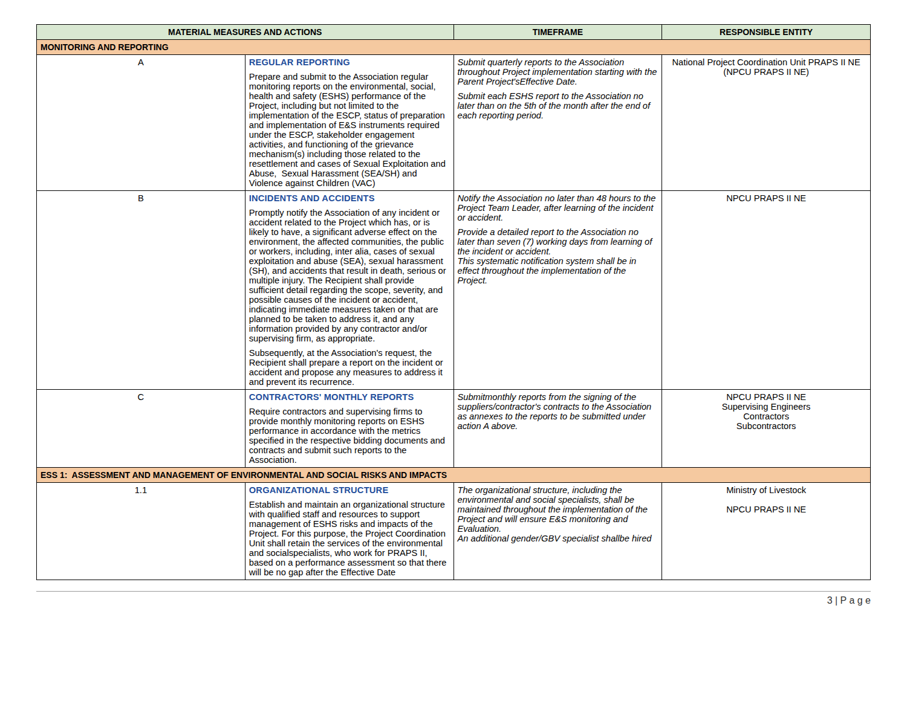| MATERIAL MEASURES AND ACTIONS | TIMEFRAME | RESPONSIBLE ENTITY |
| MONITORING AND REPORTING |
| A | REGULAR REPORTING Prepare and submit to the Association regular monitoring reports on the environmental, social, health and safety (ESHS) performance of the Project, including but not limited to the implementation of the ESCP, status of preparation and implementation of E&S instruments required under the ESCP, stakeholder engagement activities, and functioning of the grievance mechanism(s) including those related to the resettlement and cases of Sexual Exploitation and Abuse, Sexual Harassment (SEA/SH) and Violence against Children (VAC) | Submit quarterly reports to the Association throughout Project implementation starting with the Parent Project'sEffective Date. Submit each ESHS report to the Association no later than on the 5th of the month after the end of each reporting period. | National Project Coordination Unit PRAPS II NE (NPCU PRAPS II NE) |
| B | INCIDENTS AND ACCIDENTS Promptly notify the Association of any incident or accident related to the Project which has, or is likely to have, a significant adverse effect on the environment, the affected communities, the public or workers, including, inter alia, cases of sexual exploitation and abuse (SEA), sexual harassment (SH), and accidents that result in death, serious or multiple injury. The Recipient shall provide sufficient detail regarding the scope, severity, and possible causes of the incident or accident, indicating immediate measures taken or that are planned to be taken to address it, and any information provided by any contractor and/or supervising firm, as appropriate. Subsequently, at the Association's request, the Recipient shall prepare a report on the incident or accident and propose any measures to address it and prevent its recurrence. | Notify the Association no later than 48 hours to the Project Team Leader, after learning of the incident or accident. Provide a detailed report to the Association no later than seven (7) working days from learning of the incident or accident. This systematic notification system shall be in effect throughout the implementation of the Project. | NPCU PRAPS II NE |
| C | CONTRACTORS' MONTHLY REPORTS Require contractors and supervising firms to provide monthly monitoring reports on ESHS performance in accordance with the metrics specified in the respective bidding documents and contracts and submit such reports to the Association. | Submitmonthly reports from the signing of the suppliers/contractor's contracts to the Association as annexes to the reports to be submitted under action A above. | NPCU PRAPS II NE Supervising Engineers Contractors Subcontractors |
| ESS 1: ASSESSMENT AND MANAGEMENT OF ENVIRONMENTAL AND SOCIAL RISKS AND IMPACTS |
| 1.1 | ORGANIZATIONAL STRUCTURE Establish and maintain an organizational structure with qualified staff and resources to support management of ESHS risks and impacts of the Project. For this purpose, the Project Coordination Unit shall retain the services of the environmental and socialspecialists, who work for PRAPS II, based on a performance assessment so that there will be no gap after the Effective Date | The organizational structure, including the environmental and social specialists, shall be maintained throughout the implementation of the Project and will ensure E&S monitoring and Evaluation. An additional gender/GBV specialist shallbe hired | Ministry of Livestock NPCU PRAPS II NE |
3 | P a g e